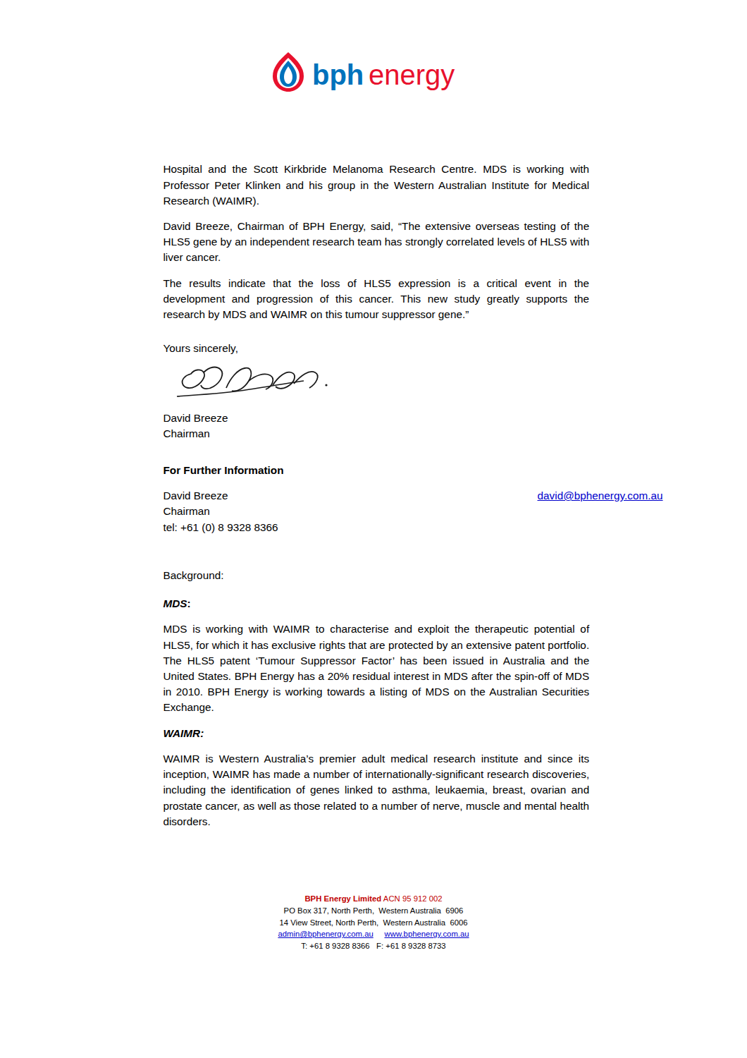bph energy
Hospital and the Scott Kirkbride Melanoma Research Centre. MDS is working with Professor Peter Klinken and his group in the Western Australian Institute for Medical Research (WAIMR).
David Breeze, Chairman of BPH Energy, said, “The extensive overseas testing of the HLS5 gene by an independent research team has strongly correlated levels of HLS5 with liver cancer.
The results indicate that the loss of HLS5 expression is a critical event in the development and progression of this cancer. This new study greatly supports the research by MDS and WAIMR on this tumour suppressor gene.”
Yours sincerely,
David Breeze
Chairman
For Further Information
| David Breeze | david@bphenergy.com.au |
| Chairman | |
| tel: +61 (0) 8 9328 8366 | |
Background:
MDS:
MDS is working with WAIMR to characterise and exploit the therapeutic potential of HLS5, for which it has exclusive rights that are protected by an extensive patent portfolio. The HLS5 patent ‘Tumour Suppressor Factor’ has been issued in Australia and the United States. BPH Energy has a 20% residual interest in MDS after the spin-off of MDS in 2010. BPH Energy is working towards a listing of MDS on the Australian Securities Exchange.
WAIMR:
WAIMR is Western Australia’s premier adult medical research institute and since its inception, WAIMR has made a number of internationally-significant research discoveries, including the identification of genes linked to asthma, leukaemia, breast, ovarian and prostate cancer, as well as those related to a number of nerve, muscle and mental health disorders.
BPH Energy Limited ACN 95 912 002
PO Box 317, North Perth, Western Australia 6906
14 View Street, North Perth, Western Australia 6006
admin@bphenergy.com.au www.bphenergy.com.au
T: +61 8 9328 8366 F: +61 8 9328 8733